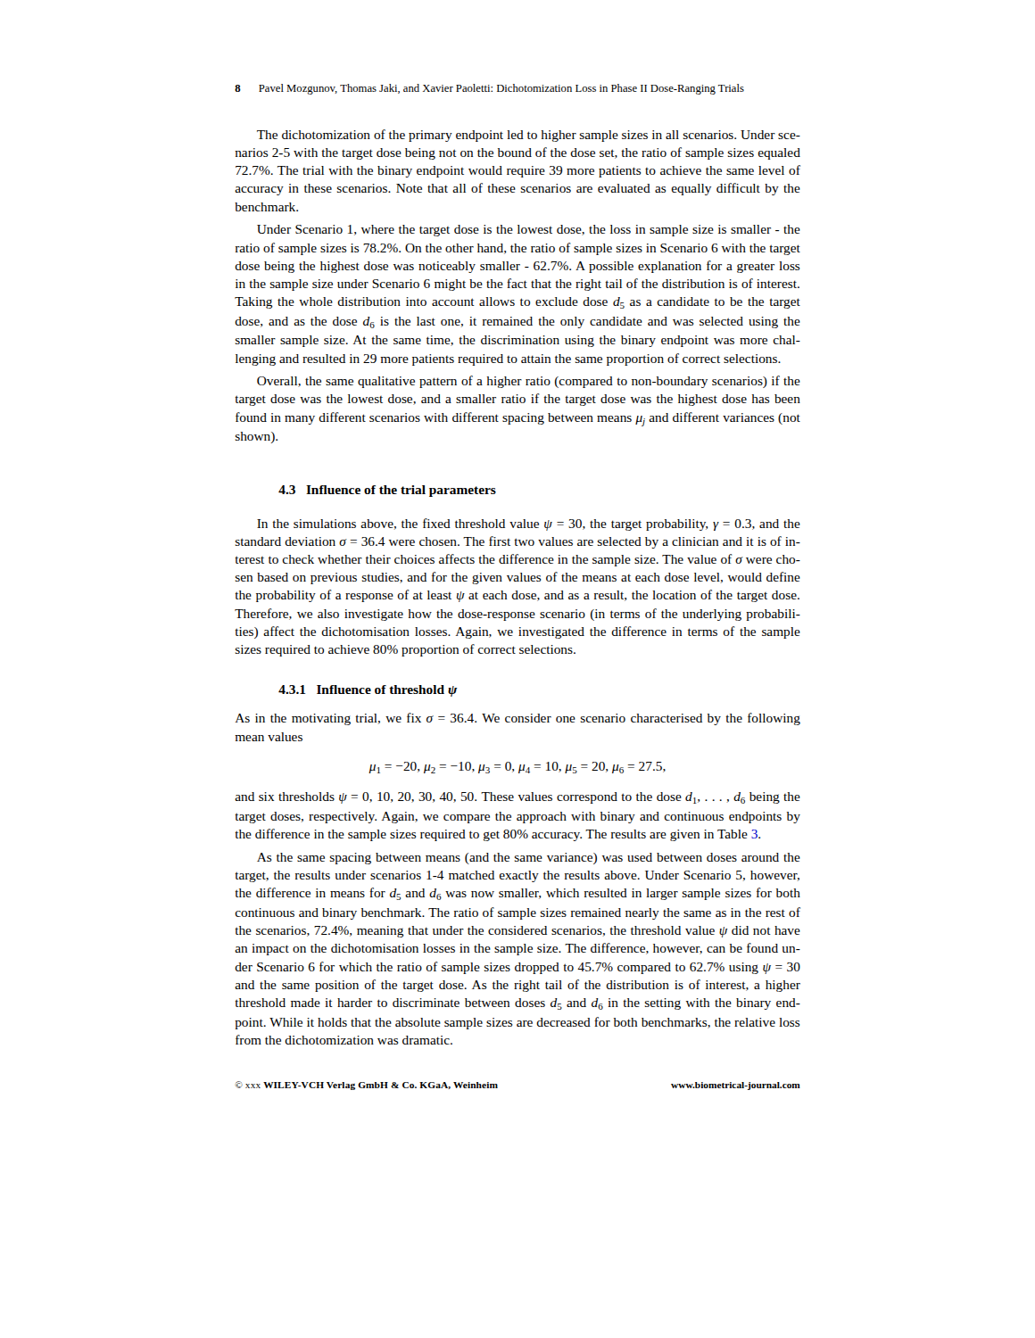8 Pavel Mozgunov, Thomas Jaki, and Xavier Paoletti: Dichotomization Loss in Phase II Dose-Ranging Trials
The dichotomization of the primary endpoint led to higher sample sizes in all scenarios. Under scenarios 2-5 with the target dose being not on the bound of the dose set, the ratio of sample sizes equaled 72.7%. The trial with the binary endpoint would require 39 more patients to achieve the same level of accuracy in these scenarios. Note that all of these scenarios are evaluated as equally difficult by the benchmark.
Under Scenario 1, where the target dose is the lowest dose, the loss in sample size is smaller - the ratio of sample sizes is 78.2%. On the other hand, the ratio of sample sizes in Scenario 6 with the target dose being the highest dose was noticeably smaller - 62.7%. A possible explanation for a greater loss in the sample size under Scenario 6 might be the fact that the right tail of the distribution is of interest. Taking the whole distribution into account allows to exclude dose d5 as a candidate to be the target dose, and as the dose d6 is the last one, it remained the only candidate and was selected using the smaller sample size. At the same time, the discrimination using the binary endpoint was more challenging and resulted in 29 more patients required to attain the same proportion of correct selections.
Overall, the same qualitative pattern of a higher ratio (compared to non-boundary scenarios) if the target dose was the lowest dose, and a smaller ratio if the target dose was the highest dose has been found in many different scenarios with different spacing between means μj and different variances (not shown).
4.3 Influence of the trial parameters
In the simulations above, the fixed threshold value ψ = 30, the target probability, γ = 0.3, and the standard deviation σ = 36.4 were chosen. The first two values are selected by a clinician and it is of interest to check whether their choices affects the difference in the sample size. The value of σ were chosen based on previous studies, and for the given values of the means at each dose level, would define the probability of a response of at least ψ at each dose, and as a result, the location of the target dose. Therefore, we also investigate how the dose-response scenario (in terms of the underlying probabilities) affect the dichotomisation losses. Again, we investigated the difference in terms of the sample sizes required to achieve 80% proportion of correct selections.
4.3.1 Influence of threshold ψ
As in the motivating trial, we fix σ = 36.4. We consider one scenario characterised by the following mean values
μ1 = −20, μ2 = −10, μ3 = 0, μ4 = 10, μ5 = 20, μ6 = 27.5,
and six thresholds ψ = 0, 10, 20, 30, 40, 50. These values correspond to the dose d1, . . . , d6 being the target doses, respectively. Again, we compare the approach with binary and continuous endpoints by the difference in the sample sizes required to get 80% accuracy. The results are given in Table 3.
As the same spacing between means (and the same variance) was used between doses around the target, the results under scenarios 1-4 matched exactly the results above. Under Scenario 5, however, the difference in means for d5 and d6 was now smaller, which resulted in larger sample sizes for both continuous and binary benchmark. The ratio of sample sizes remained nearly the same as in the rest of the scenarios, 72.4%, meaning that under the considered scenarios, the threshold value ψ did not have an impact on the dichotomisation losses in the sample size. The difference, however, can be found under Scenario 6 for which the ratio of sample sizes dropped to 45.7% compared to 62.7% using ψ = 30 and the same position of the target dose. As the right tail of the distribution is of interest, a higher threshold made it harder to discriminate between doses d5 and d6 in the setting with the binary endpoint. While it holds that the absolute sample sizes are decreased for both benchmarks, the relative loss from the dichotomization was dramatic.
© xxx WILEY-VCH Verlag GmbH & Co. KGaA, Weinheim
www.biometrical-journal.com